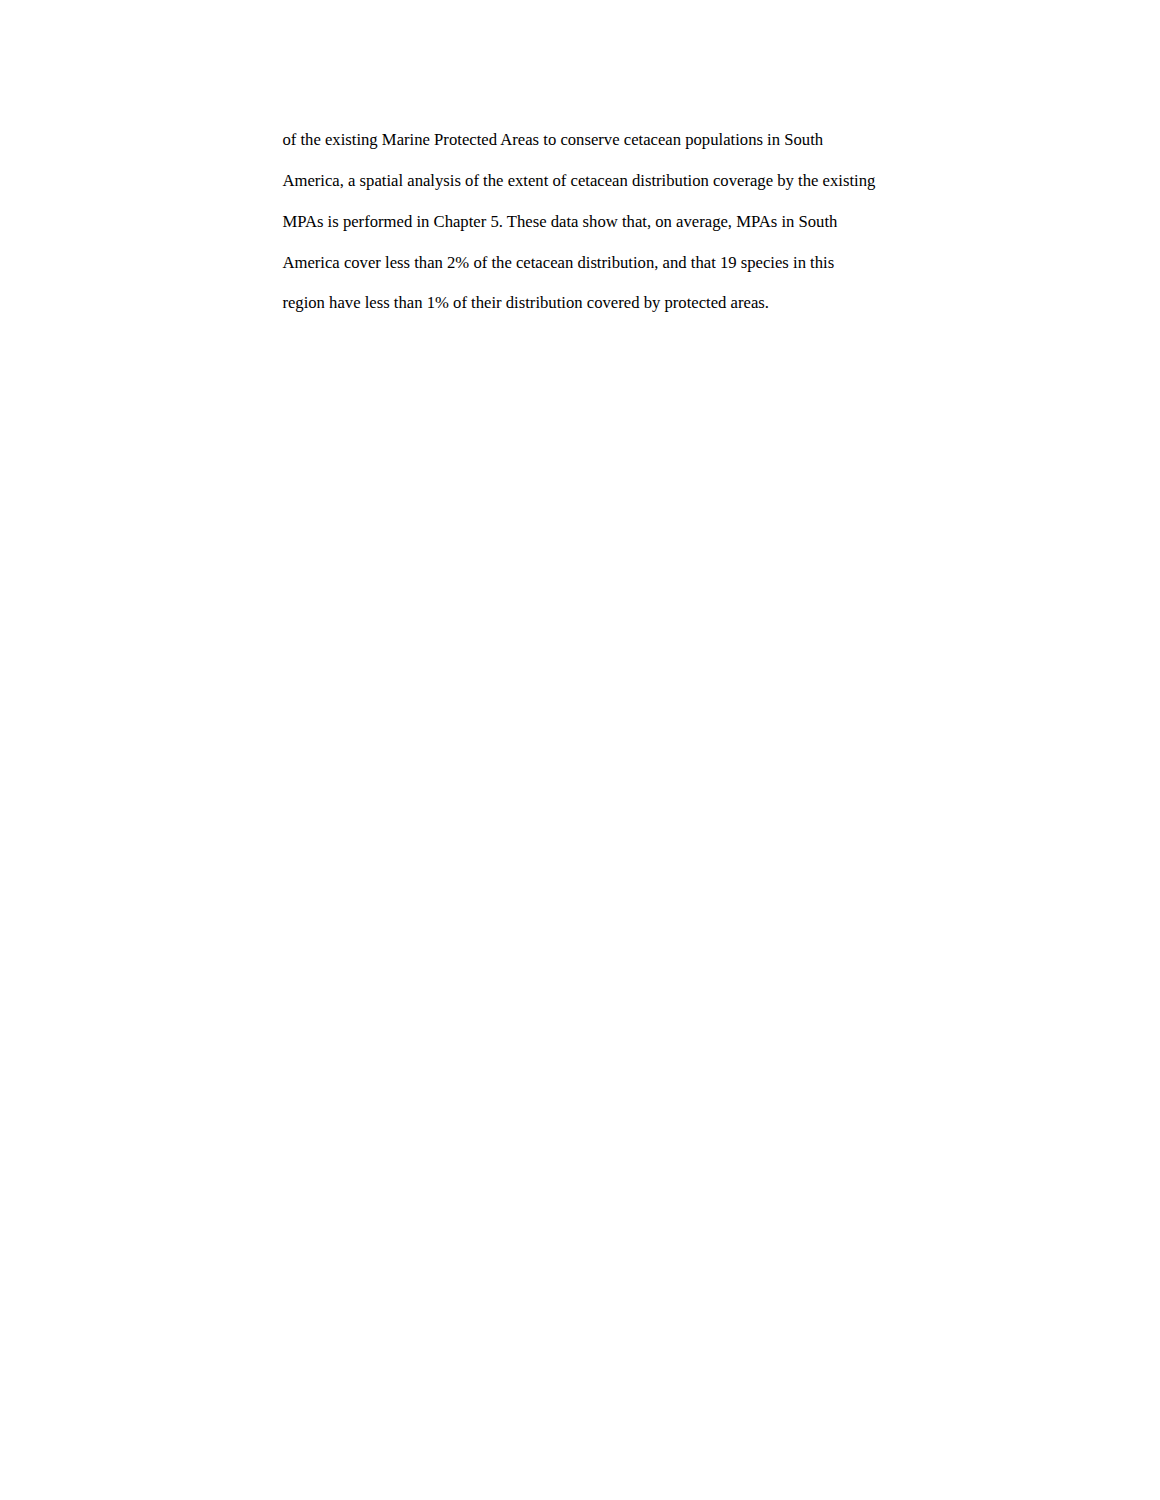of the existing Marine Protected Areas to conserve cetacean populations in South America, a spatial analysis of the extent of cetacean distribution coverage by the existing MPAs is performed in Chapter 5. These data show that, on average, MPAs in South America cover less than 2% of the cetacean distribution, and that 19 species in this region have less than 1% of their distribution covered by protected areas.